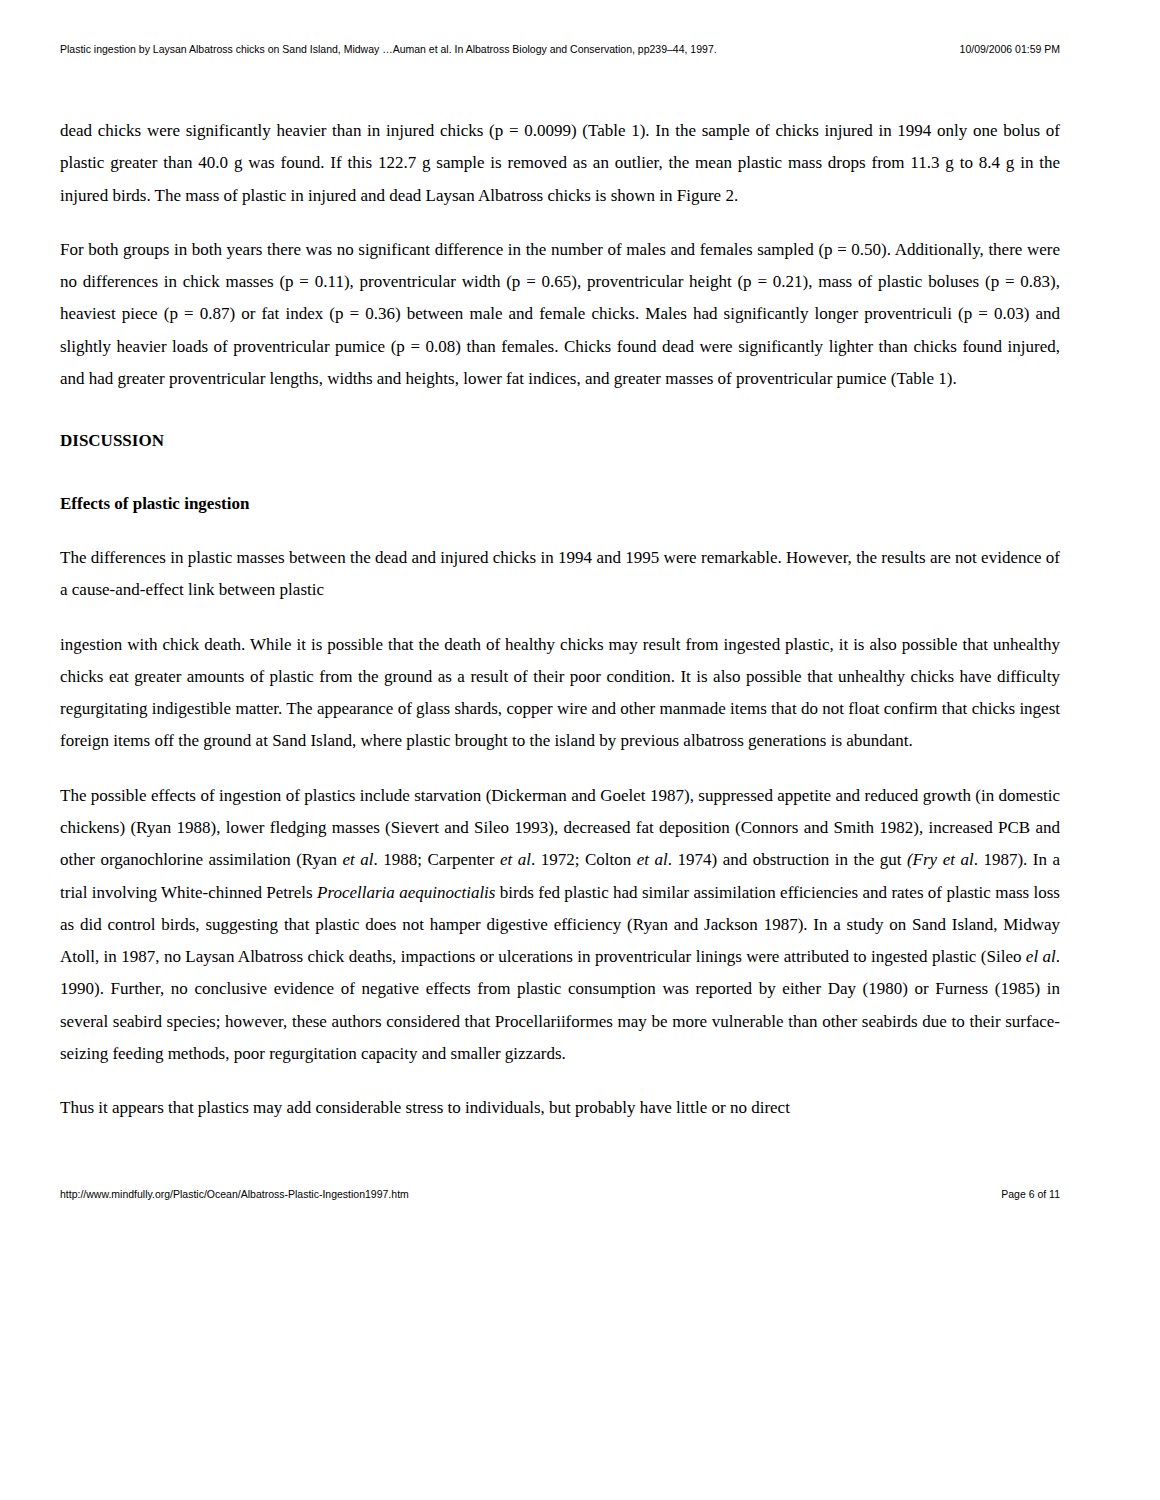Plastic ingestion by Laysan Albatross chicks on Sand Island, Midway …Auman et al. In Albatross Biology and Conservation, pp239–44, 1997. 10/09/2006 01:59 PM
dead chicks were significantly heavier than in injured chicks (p = 0.0099) (Table 1). In the sample of chicks injured in 1994 only one bolus of plastic greater than 40.0 g was found. If this 122.7 g sample is removed as an outlier, the mean plastic mass drops from 11.3 g to 8.4 g in the injured birds. The mass of plastic in injured and dead Laysan Albatross chicks is shown in Figure 2.
For both groups in both years there was no significant difference in the number of males and females sampled (p = 0.50). Additionally, there were no differences in chick masses (p = 0.11), proventricular width (p = 0.65), proventricular height (p = 0.21), mass of plastic boluses (p = 0.83), heaviest piece (p = 0.87) or fat index (p = 0.36) between male and female chicks. Males had significantly longer proventriculi (p = 0.03) and slightly heavier loads of proventricular pumice (p = 0.08) than females. Chicks found dead were significantly lighter than chicks found injured, and had greater proventricular lengths, widths and heights, lower fat indices, and greater masses of proventricular pumice (Table 1).
DISCUSSION
Effects of plastic ingestion
The differences in plastic masses between the dead and injured chicks in 1994 and 1995 were remarkable. However, the results are not evidence of a cause-and-effect link between plastic
ingestion with chick death. While it is possible that the death of healthy chicks may result from ingested plastic, it is also possible that unhealthy chicks eat greater amounts of plastic from the ground as a result of their poor condition. It is also possible that unhealthy chicks have difficulty regurgitating indigestible matter. The appearance of glass shards, copper wire and other manmade items that do not float confirm that chicks ingest foreign items off the ground at Sand Island, where plastic brought to the island by previous albatross generations is abundant.
The possible effects of ingestion of plastics include starvation (Dickerman and Goelet 1987), suppressed appetite and reduced growth (in domestic chickens) (Ryan 1988), lower fledging masses (Sievert and Sileo 1993), decreased fat deposition (Connors and Smith 1982), increased PCB and other organochlorine assimilation (Ryan et al. 1988; Carpenter et al. 1972; Colton et al. 1974) and obstruction in the gut (Fry et al. 1987). In a trial involving White-chinned Petrels Procellaria aequinoctialis birds fed plastic had similar assimilation efficiencies and rates of plastic mass loss as did control birds, suggesting that plastic does not hamper digestive efficiency (Ryan and Jackson 1987). In a study on Sand Island, Midway Atoll, in 1987, no Laysan Albatross chick deaths, impactions or ulcerations in proventricular linings were attributed to ingested plastic (Sileo el al. 1990). Further, no conclusive evidence of negative effects from plastic consumption was reported by either Day (1980) or Furness (1985) in several seabird species; however, these authors considered that Procellariiformes may be more vulnerable than other seabirds due to their surface-seizing feeding methods, poor regurgitation capacity and smaller gizzards.
Thus it appears that plastics may add considerable stress to individuals, but probably have little or no direct
http://www.mindfully.org/Plastic/Ocean/Albatross-Plastic-Ingestion1997.htm Page 6 of 11